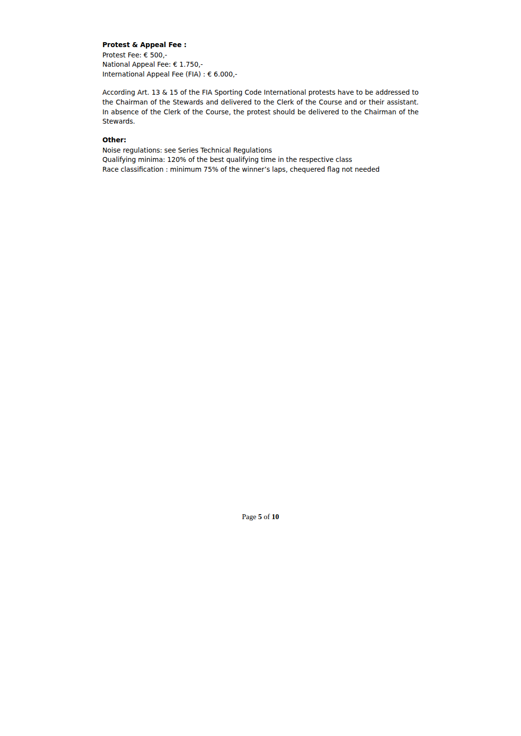Protest & Appeal Fee :
Protest Fee: € 500,-
National Appeal Fee: € 1.750,-
International Appeal Fee (FIA) : € 6.000,-
According Art. 13 & 15 of the FIA Sporting Code International protests have to be addressed to the Chairman of the Stewards and delivered to the Clerk of the Course and or their assistant. In absence of the Clerk of the Course, the protest should be delivered to the Chairman of the Stewards.
Other:
Noise regulations: see Series Technical Regulations
Qualifying minima: 120% of the best qualifying time in the respective class
Race classification : minimum 75% of the winner’s laps, chequered flag not needed
Page 5 of 10